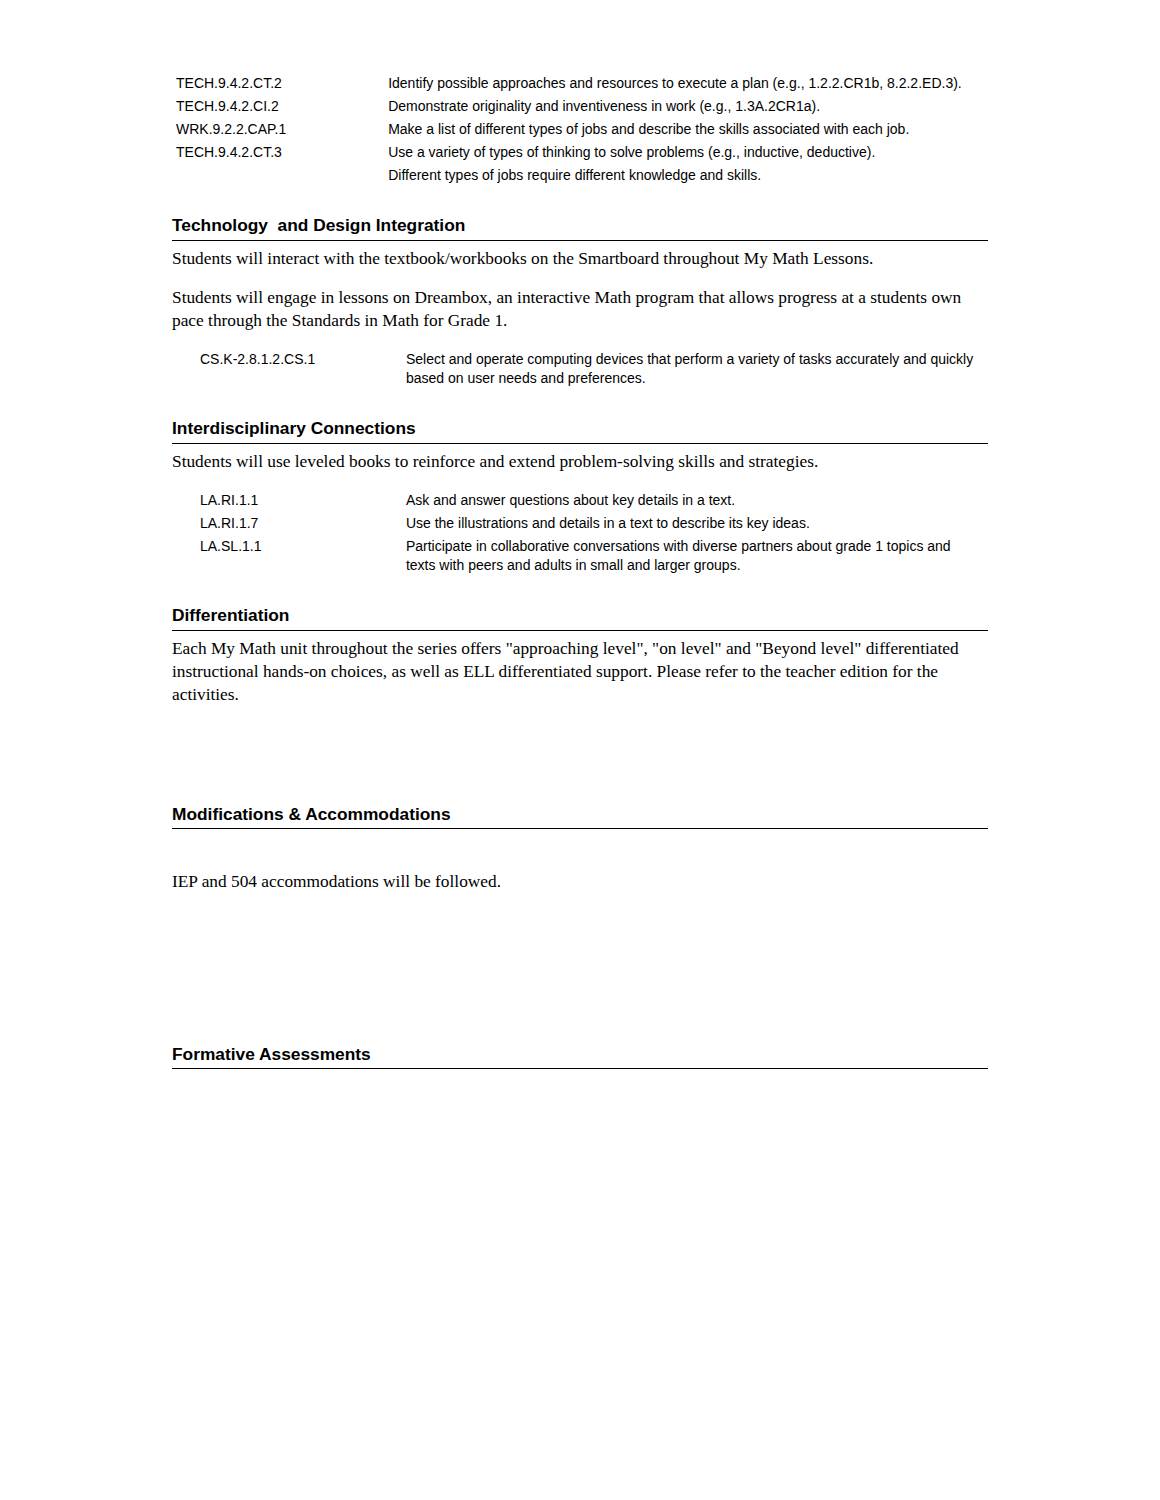| TECH.9.4.2.CT.2 | Identify possible approaches and resources to execute a plan (e.g., 1.2.2.CR1b, 8.2.2.ED.3). |
| TECH.9.4.2.CI.2 | Demonstrate originality and inventiveness in work (e.g., 1.3A.2CR1a). |
| WRK.9.2.2.CAP.1 | Make a list of different types of jobs and describe the skills associated with each job. |
| TECH.9.4.2.CT.3 | Use a variety of types of thinking to solve problems (e.g., inductive, deductive). |
| | Different types of jobs require different knowledge and skills. |
Technology and Design Integration
Students will interact with the textbook/workbooks on the Smartboard throughout My Math Lessons.
Students will engage in lessons on Dreambox, an interactive Math program that allows progress at a students own pace through the Standards in Math for Grade 1.
| CS.K-2.8.1.2.CS.1 | Select and operate computing devices that perform a variety of tasks accurately and quickly based on user needs and preferences. |
Interdisciplinary Connections
Students will use leveled books to reinforce and extend problem-solving skills and strategies.
| LA.RI.1.1 | Ask and answer questions about key details in a text. |
| LA.RI.1.7 | Use the illustrations and details in a text to describe its key ideas. |
| LA.SL.1.1 | Participate in collaborative conversations with diverse partners about grade 1 topics and texts with peers and adults in small and larger groups. |
Differentiation
Each My Math unit throughout the series offers "approaching level", "on level" and "Beyond level" differentiated instructional hands-on choices, as well as ELL differentiated support. Please refer to the teacher edition for the activities.
Modifications & Accommodations
IEP and 504 accommodations will be followed.
Formative Assessments